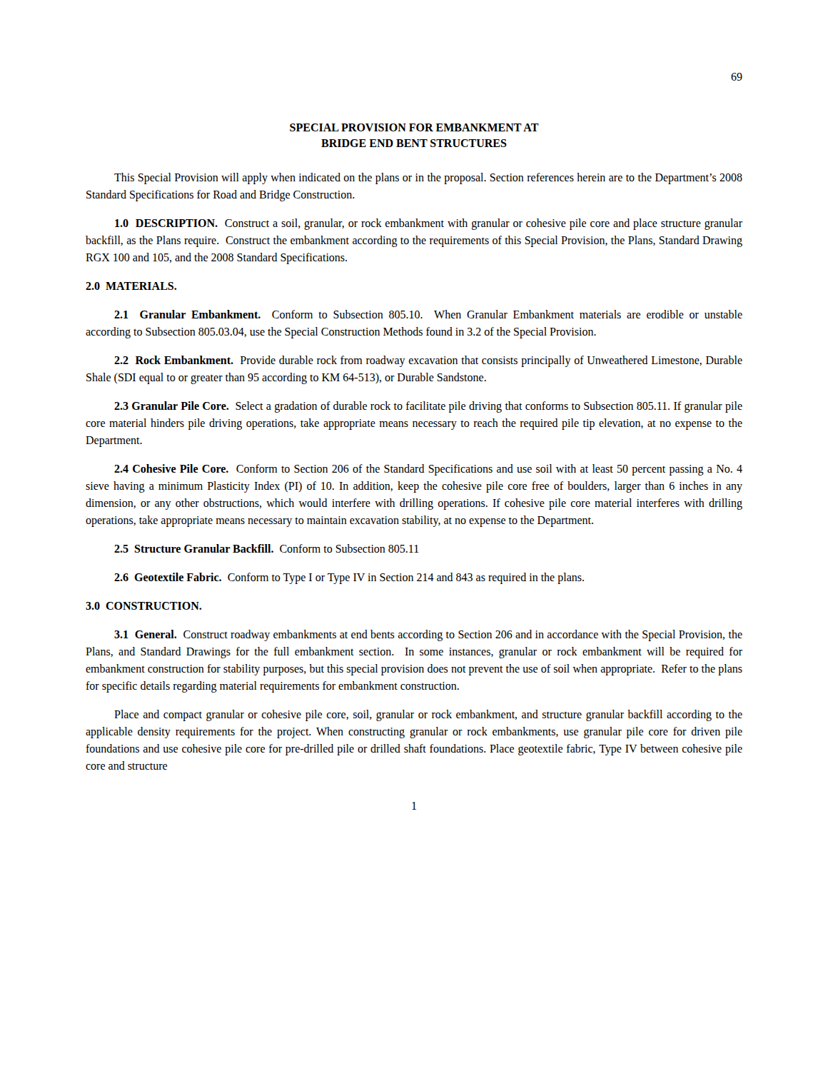69
Special Provision for Embankment at
Bridge End Bent Structures
This Special Provision will apply when indicated on the plans or in the proposal. Section references herein are to the Department’s 2008 Standard Specifications for Road and Bridge Construction.
1.0 DESCRIPTION. Construct a soil, granular, or rock embankment with granular or cohesive pile core and place structure granular backfill, as the Plans require. Construct the embankment according to the requirements of this Special Provision, the Plans, Standard Drawing RGX 100 and 105, and the 2008 Standard Specifications.
2.0 MATERIALS.
2.1 Granular Embankment. Conform to Subsection 805.10. When Granular Embankment materials are erodible or unstable according to Subsection 805.03.04, use the Special Construction Methods found in 3.2 of the Special Provision.
2.2 Rock Embankment. Provide durable rock from roadway excavation that consists principally of Unweathered Limestone, Durable Shale (SDI equal to or greater than 95 according to KM 64-513), or Durable Sandstone.
2.3 Granular Pile Core. Select a gradation of durable rock to facilitate pile driving that conforms to Subsection 805.11. If granular pile core material hinders pile driving operations, take appropriate means necessary to reach the required pile tip elevation, at no expense to the Department.
2.4 Cohesive Pile Core. Conform to Section 206 of the Standard Specifications and use soil with at least 50 percent passing a No. 4 sieve having a minimum Plasticity Index (PI) of 10. In addition, keep the cohesive pile core free of boulders, larger than 6 inches in any dimension, or any other obstructions, which would interfere with drilling operations. If cohesive pile core material interferes with drilling operations, take appropriate means necessary to maintain excavation stability, at no expense to the Department.
2.5 Structure Granular Backfill. Conform to Subsection 805.11
2.6 Geotextile Fabric. Conform to Type I or Type IV in Section 214 and 843 as required in the plans.
3.0 CONSTRUCTION.
3.1 General. Construct roadway embankments at end bents according to Section 206 and in accordance with the Special Provision, the Plans, and Standard Drawings for the full embankment section. In some instances, granular or rock embankment will be required for embankment construction for stability purposes, but this special provision does not prevent the use of soil when appropriate. Refer to the plans for specific details regarding material requirements for embankment construction.
Place and compact granular or cohesive pile core, soil, granular or rock embankment, and structure granular backfill according to the applicable density requirements for the project. When constructing granular or rock embankments, use granular pile core for driven pile foundations and use cohesive pile core for pre-drilled pile or drilled shaft foundations. Place geotextile fabric, Type IV between cohesive pile core and structure
1